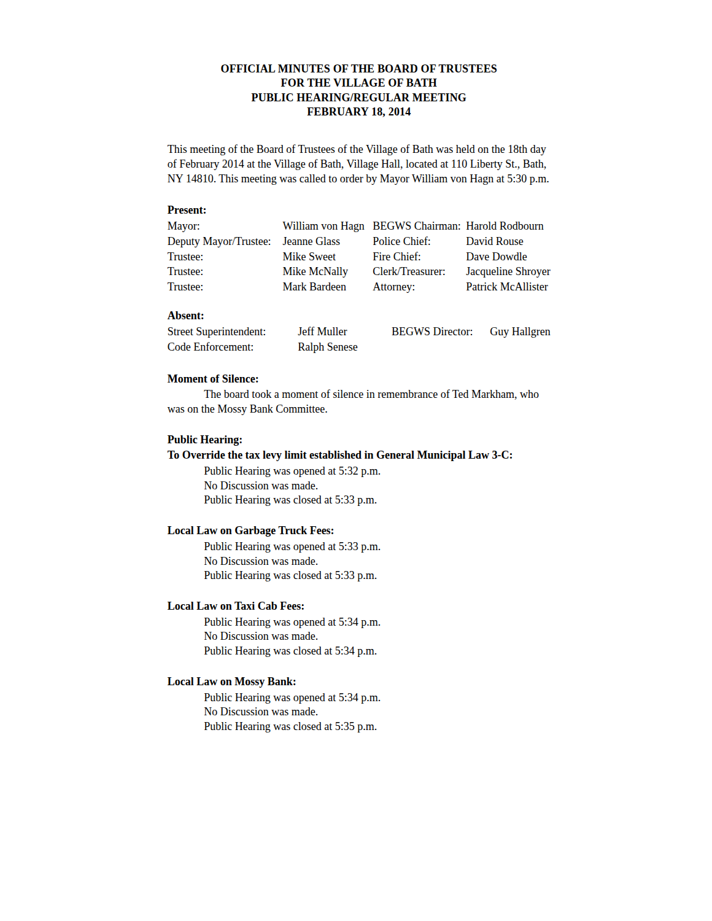OFFICIAL MINUTES OF THE BOARD OF TRUSTEES FOR THE VILLAGE OF BATH PUBLIC HEARING/REGULAR MEETING FEBRUARY 18, 2014
This meeting of the Board of Trustees of the Village of Bath was held on the 18th day of February 2014 at the Village of Bath, Village Hall, located at 110 Liberty St., Bath, NY 14810. This meeting was called to order by Mayor William von Hagn at 5:30 p.m.
Present:
| Mayor: | William von Hagn | BEGWS Chairman: | Harold Rodbourn |
| Deputy Mayor/Trustee: | Jeanne Glass | Police Chief: | David Rouse |
| Trustee: | Mike Sweet | Fire Chief: | Dave Dowdle |
| Trustee: | Mike McNally | Clerk/Treasurer: | Jacqueline Shroyer |
| Trustee: | Mark Bardeen | Attorney: | Patrick McAllister |
Absent:
| Street Superintendent: | Jeff Muller | BEGWS Director: | Guy Hallgren |
| Code Enforcement: | Ralph Senese | | |
Moment of Silence:
The board took a moment of silence in remembrance of Ted Markham, who was on the Mossy Bank Committee.
Public Hearing:
To Override the tax levy limit established in General Municipal Law 3-C:
Public Hearing was opened at 5:32 p.m.
No Discussion was made.
Public Hearing was closed at 5:33 p.m.
Local Law on Garbage Truck Fees:
Public Hearing was opened at 5:33 p.m.
No Discussion was made.
Public Hearing was closed at 5:33 p.m.
Local Law on Taxi Cab Fees:
Public Hearing was opened at 5:34 p.m.
No Discussion was made.
Public Hearing was closed at 5:34 p.m.
Local Law on Mossy Bank:
Public Hearing was opened at 5:34 p.m.
No Discussion was made.
Public Hearing was closed at 5:35 p.m.